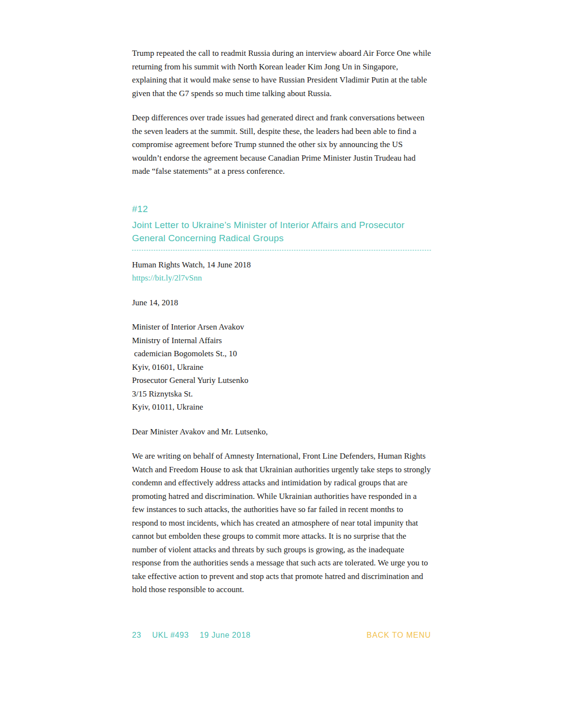Trump repeated the call to readmit Russia during an interview aboard Air Force One while returning from his summit with North Korean leader Kim Jong Un in Singapore, explaining that it would make sense to have Russian President Vladimir Putin at the table given that the G7 spends so much time talking about Russia.
Deep differences over trade issues had generated direct and frank conversations between the seven leaders at the summit. Still, despite these, the leaders had been able to find a compromise agreement before Trump stunned the other six by announcing the US wouldn’t endorse the agreement because Canadian Prime Minister Justin Trudeau had made “false statements” at a press conference.
#12
Joint Letter to Ukraine’s Minister of Interior Affairs and Prosecutor General Concerning Radical Groups
Human Rights Watch, 14 June 2018
https://bit.ly/2l7vSnn
June 14, 2018
Minister of Interior Arsen Avakov
Ministry of Internal Affairs
cademician Bogomolets St., 10
Kyiv, 01601, Ukraine
Prosecutor General Yuriy Lutsenko
3/15 Riznytska St.
Kyiv, 01011, Ukraine
Dear Minister Avakov and Mr. Lutsenko,
We are writing on behalf of Amnesty International, Front Line Defenders, Human Rights Watch and Freedom House to ask that Ukrainian authorities urgently take steps to strongly condemn and effectively address attacks and intimidation by radical groups that are promoting hatred and discrimination. While Ukrainian authorities have responded in a few instances to such attacks, the authorities have so far failed in recent months to respond to most incidents, which has created an atmosphere of near total impunity that cannot but embolden these groups to commit more attacks. It is no surprise that the number of violent attacks and threats by such groups is growing, as the inadequate response from the authorities sends a message that such acts are tolerated. We urge you to take effective action to prevent and stop acts that promote hatred and discrimination and hold those responsible to account.
23 UKL #49319 June 2018
BACK TO MENU